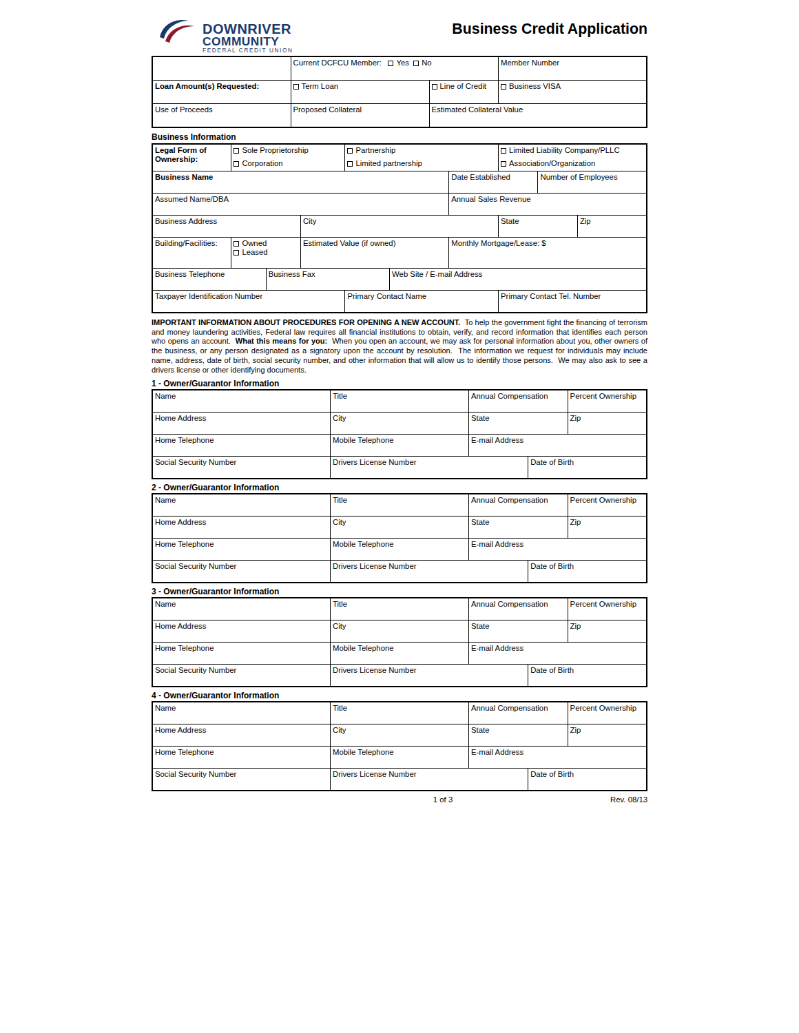DOWNRIVER
COMMUNITY
FEDERAL CREDIT UNION
Business Credit Application
| | Current DCFCU Member: Yes No | Member Number |
| Loan Amount(s) Requested: | Term Loan | Line of Credit | Business VISA |
| Use of Proceeds | Proposed Collateral | Estimated Collateral Value |
Business Information
| Legal Form of Ownership: | Sole Proprietorship | Partnership | Limited Liability Company/PLLC |
| Corporation | Limited partnership | Association/Organization |
| Business Name | Date Established | Number of Employees |
| Assumed Name/DBA | Annual Sales Revenue |
| Business Address | City | State | Zip |
| Building/Facilities: | Owned Leased | Estimated Value (if owned) | Monthly Mortgage/Lease: $ |
| Business Telephone | Business Fax | Web Site / E-mail Address |
| Taxpayer Identification Number | Primary Contact Name | Primary Contact Tel. Number |
IMPORTANT INFORMATION ABOUT PROCEDURES FOR OPENING A NEW ACCOUNT. To help the government fight the financing of terrorism and money laundering activities, Federal law requires all financial institutions to obtain, verify, and record information that identifies each person who opens an account. What this means for you: When you open an account, we may ask for personal information about you, other owners of the business, or any person designated as a signatory upon the account by resolution. The information we request for individuals may include name, address, date of birth, social security number, and other information that will allow us to identify those persons. We may also ask to see a drivers license or other identifying documents.
1 - Owner/Guarantor Information
| Name | Title | Annual Compensation | Percent Ownership |
| Home Address | City | State | Zip |
| Home Telephone | Mobile Telephone | E-mail Address |
| Social Security Number | Drivers License Number | Date of Birth |
2 - Owner/Guarantor Information
| Name | Title | Annual Compensation | Percent Ownership |
| Home Address | City | State | Zip |
| Home Telephone | Mobile Telephone | E-mail Address |
| Social Security Number | Drivers License Number | Date of Birth |
3 - Owner/Guarantor Information
| Name | Title | Annual Compensation | Percent Ownership |
| Home Address | City | State | Zip |
| Home Telephone | Mobile Telephone | E-mail Address |
| Social Security Number | Drivers License Number | Date of Birth |
4 - Owner/Guarantor Information
| Name | Title | Annual Compensation | Percent Ownership |
| Home Address | City | State | Zip |
| Home Telephone | Mobile Telephone | E-mail Address |
| Social Security Number | Drivers License Number | Date of Birth |
1 of 3
Rev. 08/13